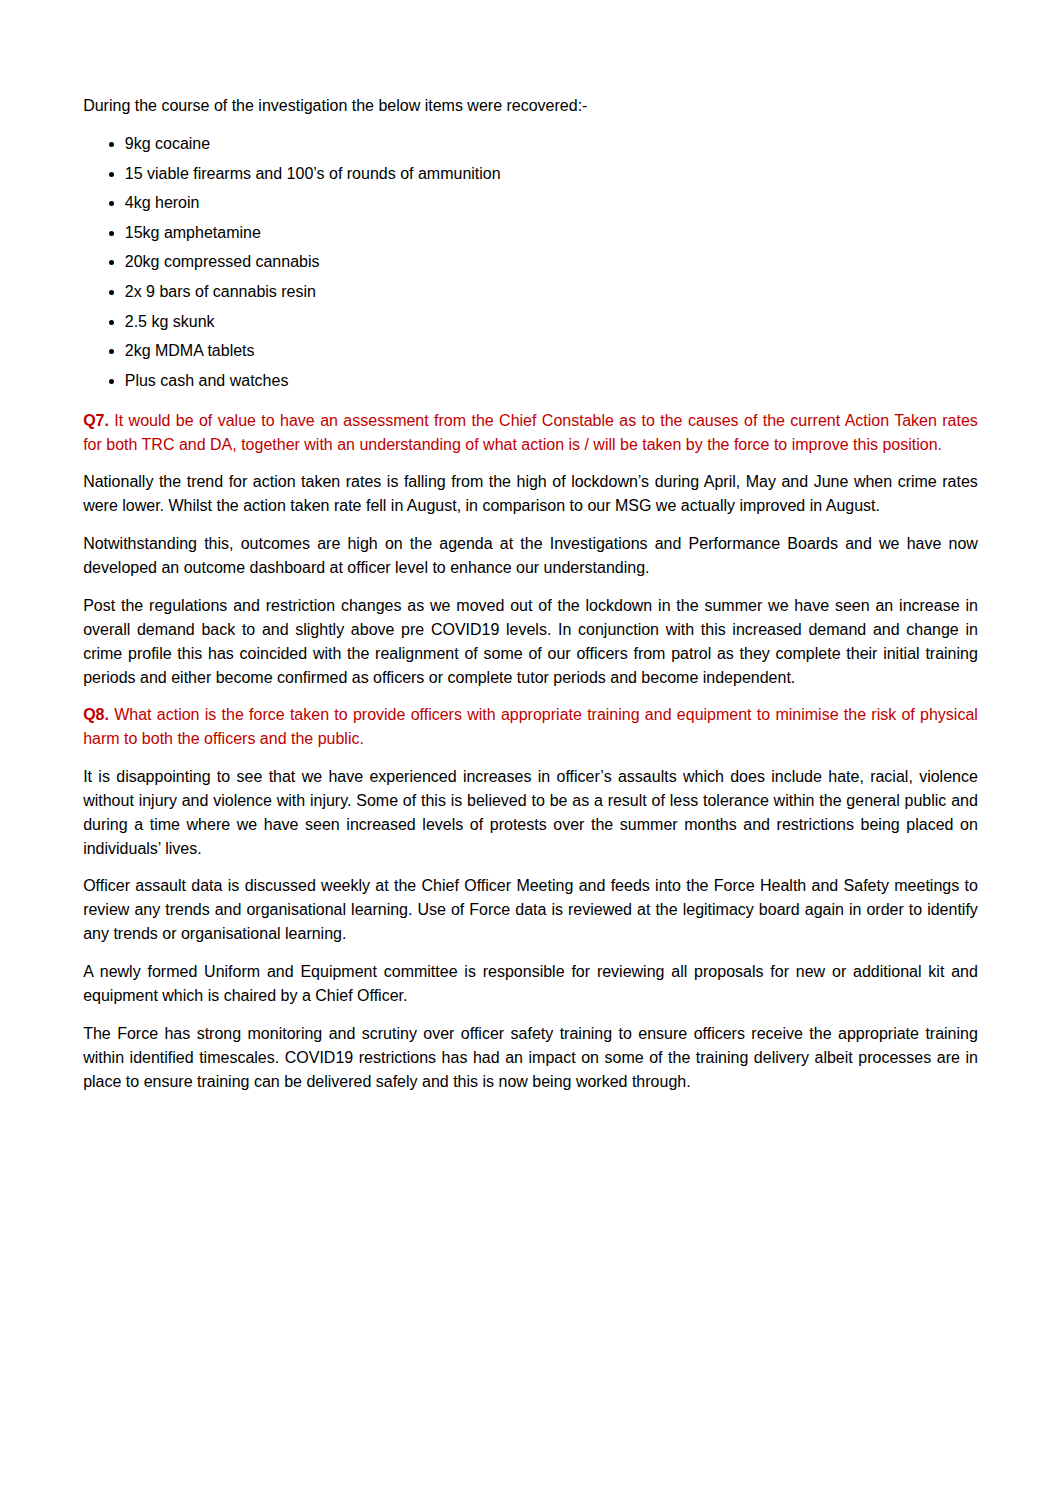During the course of the investigation the below items were recovered:-
9kg cocaine
15 viable firearms and 100’s of rounds of ammunition
4kg heroin
15kg amphetamine
20kg compressed cannabis
2x 9 bars of cannabis resin
2.5 kg skunk
2kg MDMA tablets
Plus cash and watches
Q7. It would be of value to have an assessment from the Chief Constable as to the causes of the current Action Taken rates for both TRC and DA, together with an understanding of what action is / will be taken by the force to improve this position.
Nationally the trend for action taken rates is falling from the high of lockdown’s during April, May and June when crime rates were lower. Whilst the action taken rate fell in August, in comparison to our MSG we actually improved in August.
Notwithstanding this, outcomes are high on the agenda at the Investigations and Performance Boards and we have now developed an outcome dashboard at officer level to enhance our understanding.
Post the regulations and restriction changes as we moved out of the lockdown in the summer we have seen an increase in overall demand back to and slightly above pre COVID19 levels. In conjunction with this increased demand and change in crime profile this has coincided with the realignment of some of our officers from patrol as they complete their initial training periods and either become confirmed as officers or complete tutor periods and become independent.
Q8. What action is the force taken to provide officers with appropriate training and equipment to minimise the risk of physical harm to both the officers and the public.
It is disappointing to see that we have experienced increases in officer’s assaults which does include hate, racial, violence without injury and violence with injury. Some of this is believed to be as a result of less tolerance within the general public and during a time where we have seen increased levels of protests over the summer months and restrictions being placed on individuals’ lives.
Officer assault data is discussed weekly at the Chief Officer Meeting and feeds into the Force Health and Safety meetings to review any trends and organisational learning. Use of Force data is reviewed at the legitimacy board again in order to identify any trends or organisational learning.
A newly formed Uniform and Equipment committee is responsible for reviewing all proposals for new or additional kit and equipment which is chaired by a Chief Officer.
The Force has strong monitoring and scrutiny over officer safety training to ensure officers receive the appropriate training within identified timescales. COVID19 restrictions has had an impact on some of the training delivery albeit processes are in place to ensure training can be delivered safely and this is now being worked through.